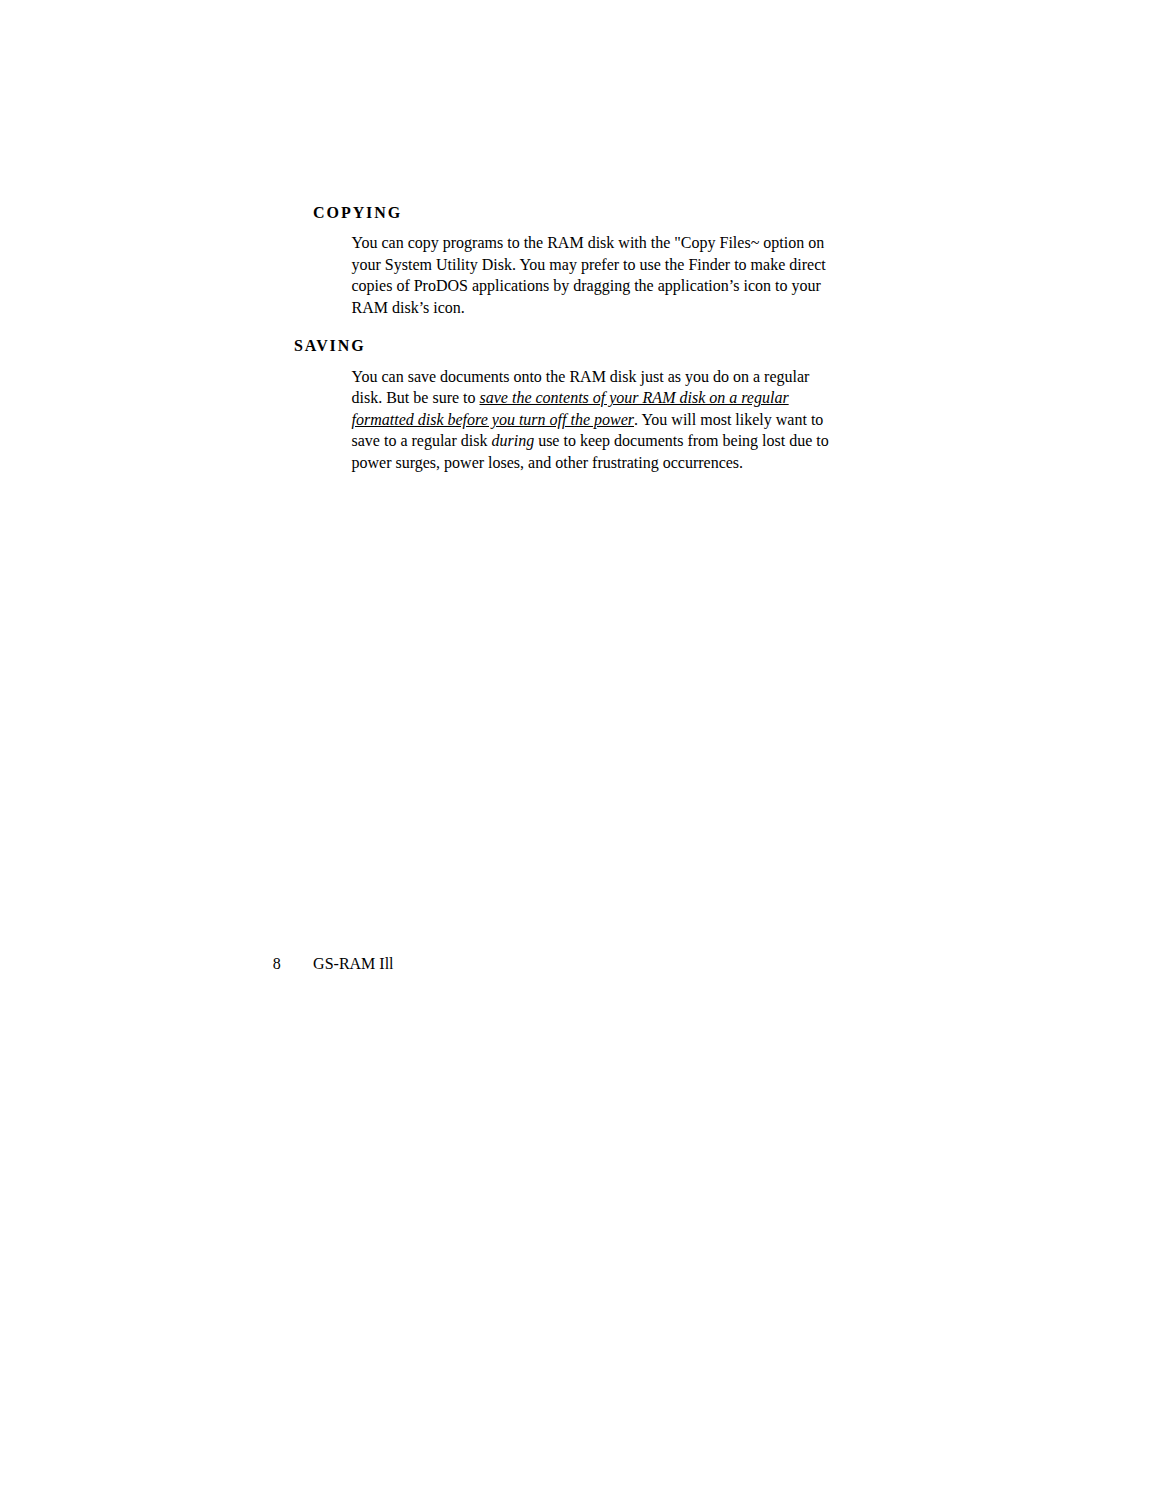COPYING
You can copy programs to the RAM disk with the "Copy Files~ option on your System Utility Disk. You may prefer to use the Finder to make direct copies of ProDOS applications by dragging the application’s icon to your RAM disk’s icon.
SAVING
You can save documents onto the RAM disk just as you do on a regular disk. But be sure to save the contents of your RAM disk on a regular formatted disk before you turn off the power. You will most likely want to save to a regular disk during use to keep documents from being lost due to power surges, power loses, and other frustrating occurrences.
8 GS-RAM Ill